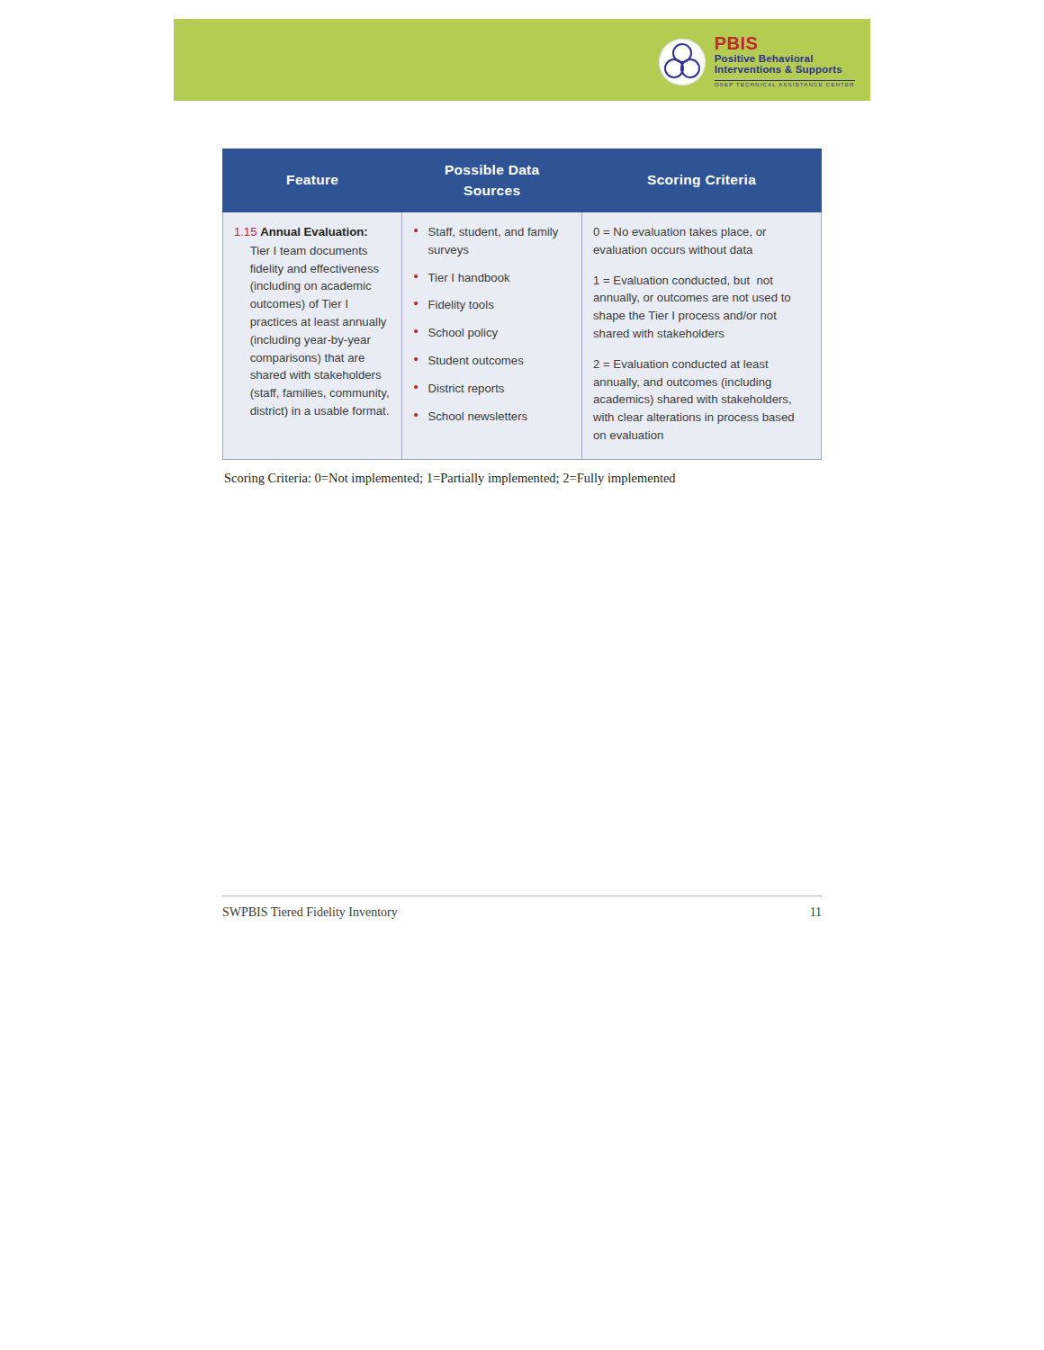PBIS
Positive Behavioral
Interventions & Supports
OSEP TECHNICAL ASSISTANCE CENTER
| Feature | Possible Data Sources | Scoring Criteria |
| --- | --- | --- |
| 1.15 Annual Evaluation: Tier I team documents fidelity and effectiveness (including on academic outcomes) of Tier I practices at least annually (including year-by-year comparisons) that are shared with stakeholders (staff, families, community, district) in a usable format. | Staff, student, and family surveys Tier I handbook Fidelity tools School policy Student outcomes District reports School newsletters | 0 = No evaluation takes place, or evaluation occurs without data 1 = Evaluation conducted, but not annually, or outcomes are not used to shape the Tier I process and/or not shared with stakeholders 2 = Evaluation conducted at least annually, and outcomes (including academics) shared with stakeholders, with clear alterations in process based on evaluation |
Scoring Criteria: 0=Not implemented; 1=Partially implemented; 2=Fully implemented
SWPBIS Tiered Fidelity Inventory
11